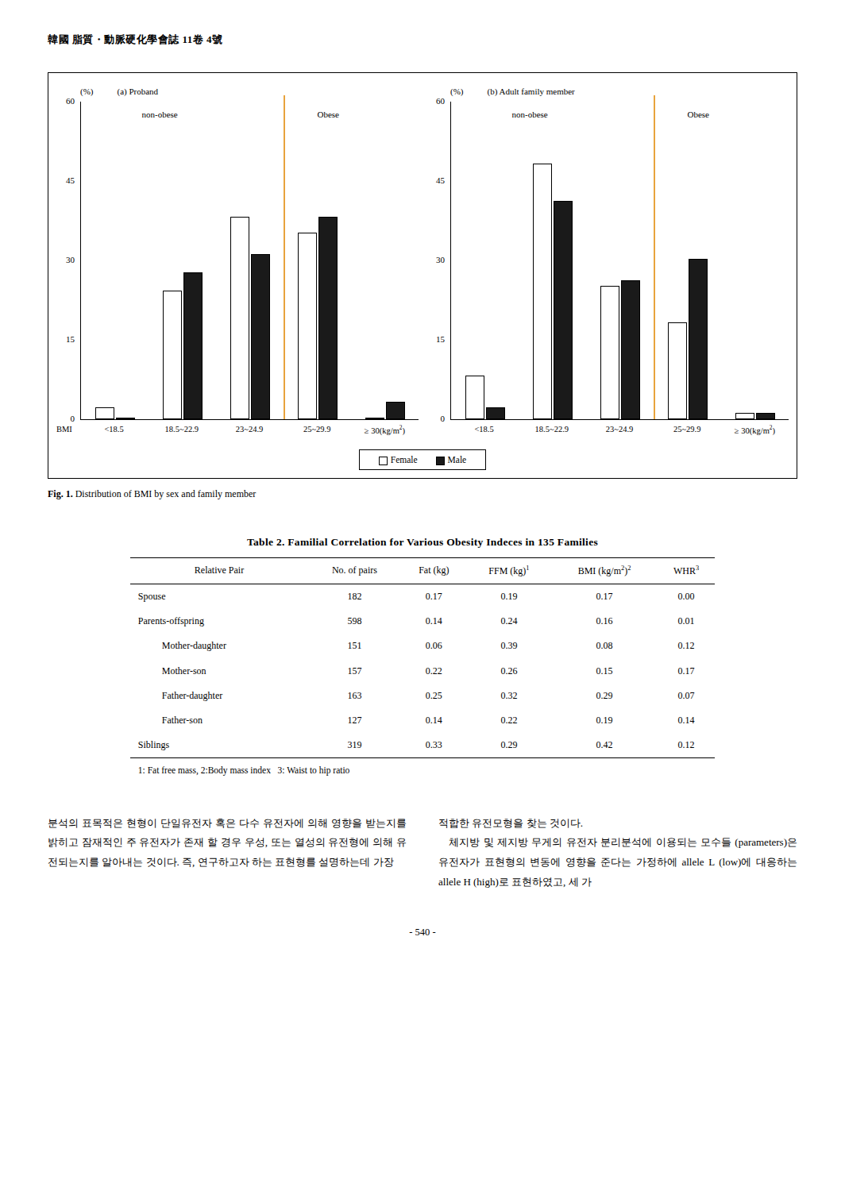韓國 脂質・動脈硬化學會誌 11卷 4號
(%)(a) Proband
60 45 30 15 0
non-obese
Obese
BMI
<18.5
18.5~22.9
23~24.9
25~29.9
≥ 30(kg/m2)
(%)(b) Adult family member
60 45 30 15 0
non-obese
Obese
<18.5
18.5~22.9
23~24.9
25~29.9
≥ 30(kg/m2)
Female Male
Fig. 1. Distribution of BMI by sex and family member
Table 2. Familial Correlation for Various Obesity Indeces in 135 Families
| Relative Pair | No. of pairs | Fat (kg) | FFM (kg) 1 | BMI (kg/m 2 ) 2 | WHR 3 |
| --- | --- | --- | --- | --- | --- |
| Spouse | 182 | 0.17 | 0.19 | 0.17 | 0.00 |
| Parents-offspring | 598 | 0.14 | 0.24 | 0.16 | 0.01 |
| Mother-daughter | 151 | 0.06 | 0.39 | 0.08 | 0.12 |
| Mother-son | 157 | 0.22 | 0.26 | 0.15 | 0.17 |
| Father-daughter | 163 | 0.25 | 0.32 | 0.29 | 0.07 |
| Father-son | 127 | 0.14 | 0.22 | 0.19 | 0.14 |
| Siblings | 319 | 0.33 | 0.29 | 0.42 | 0.12 |
1: Fat free mass, 2:Body mass index 3: Waist to hip ratio
분석의 표목적은 현형이 단일유전자 혹은 다수 유전자에 의해 영향을 받는지를 밝히고 잠재적인 주 유전자가 존재 할 경우 우성, 또는 열성의 유전형에 의해 유전되는지를 알아내는 것이다. 즉, 연구하고자 하는 표현형를 설명하는데 가장
적합한 유전모형을 찾는 것이다.
체지방 및 제지방 무게의 유전자 분리분석에 이용되는 모수들 (parameters)은 유전자가 표현형의 변동에 영향을 준다는 가정하에 allele L (low)에 대응하는 allele H (high)로 표현하였고, 세 가
- 540 -